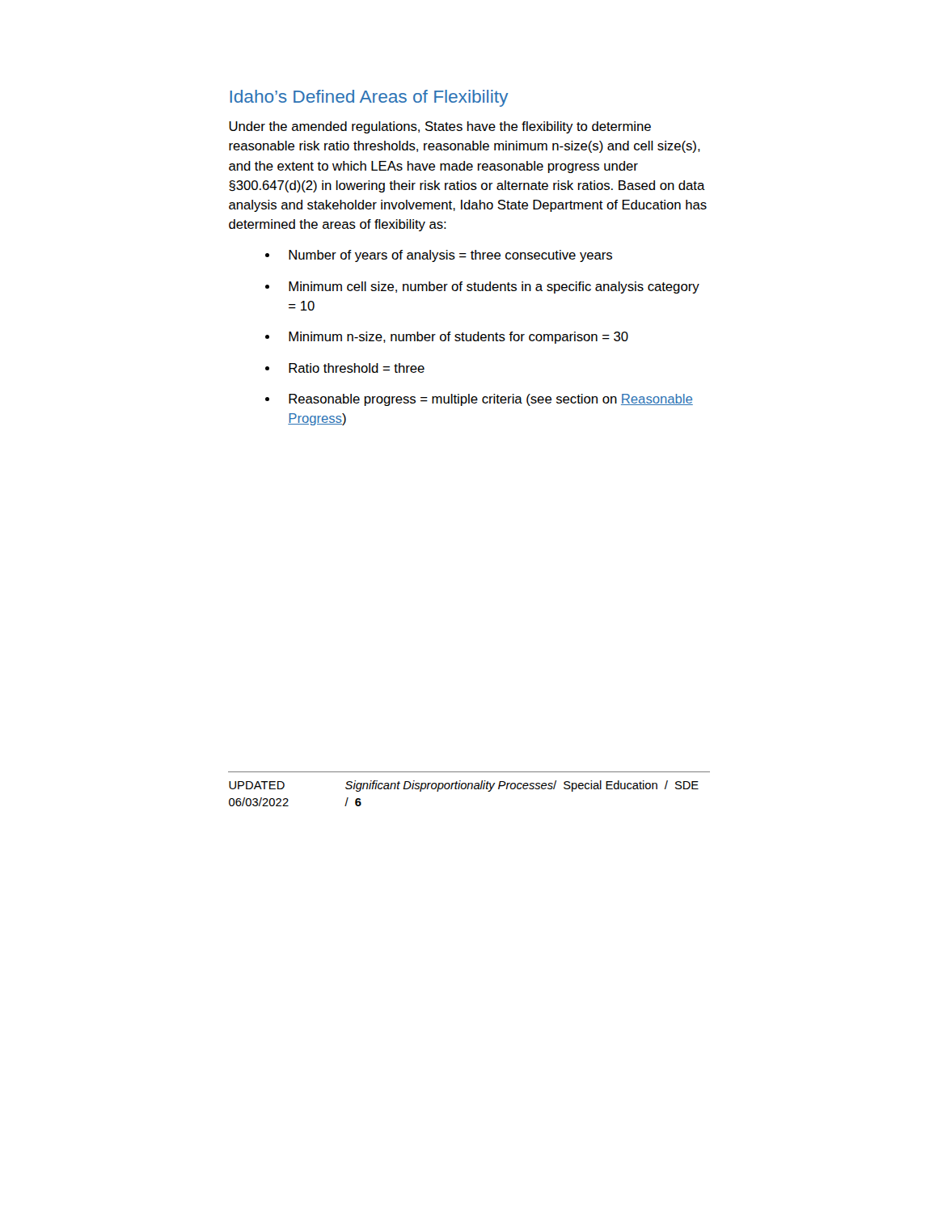Idaho’s Defined Areas of Flexibility
Under the amended regulations, States have the flexibility to determine reasonable risk ratio thresholds, reasonable minimum n-size(s) and cell size(s), and the extent to which LEAs have made reasonable progress under §300.647(d)(2) in lowering their risk ratios or alternate risk ratios. Based on data analysis and stakeholder involvement, Idaho State Department of Education has determined the areas of flexibility as:
Number of years of analysis = three consecutive years
Minimum cell size, number of students in a specific analysis category = 10
Minimum n-size, number of students for comparison = 30
Ratio threshold = three
Reasonable progress = multiple criteria (see section on Reasonable Progress)
UPDATED 06/03/2022 Significant Disproportionality Processes/ Special Education / SDE / 6